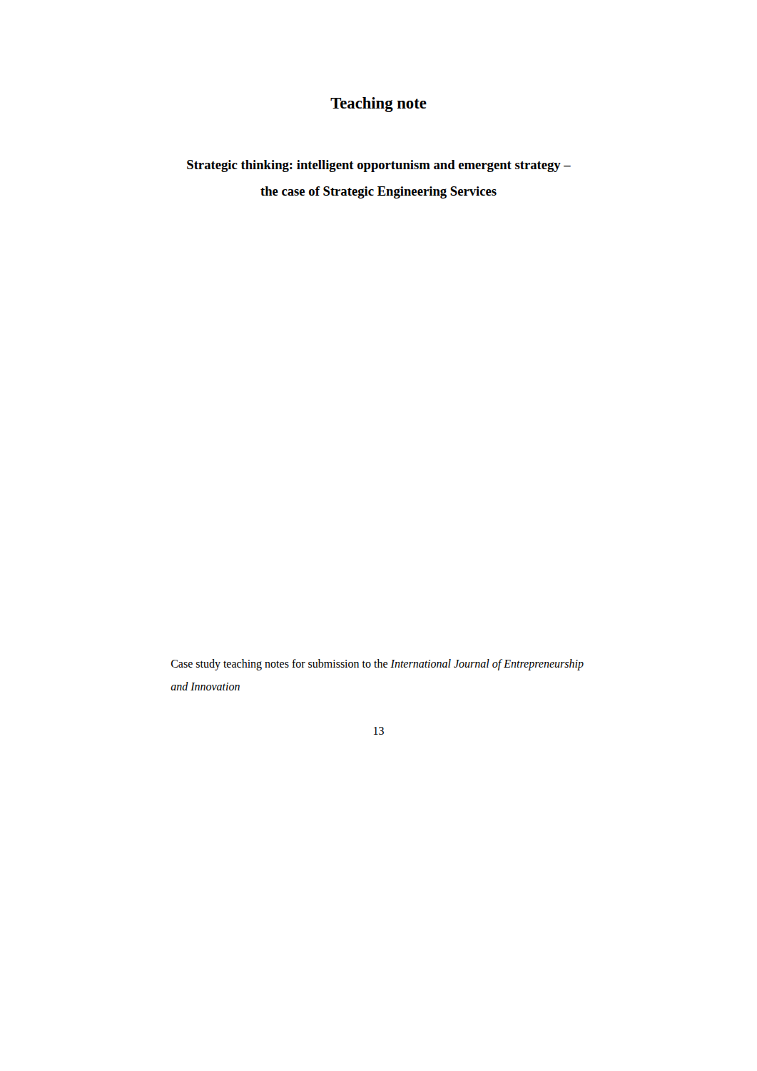Teaching note
Strategic thinking: intelligent opportunism and emergent strategy – the case of Strategic Engineering Services
Case study teaching notes for submission to the International Journal of Entrepreneurship and Innovation
13